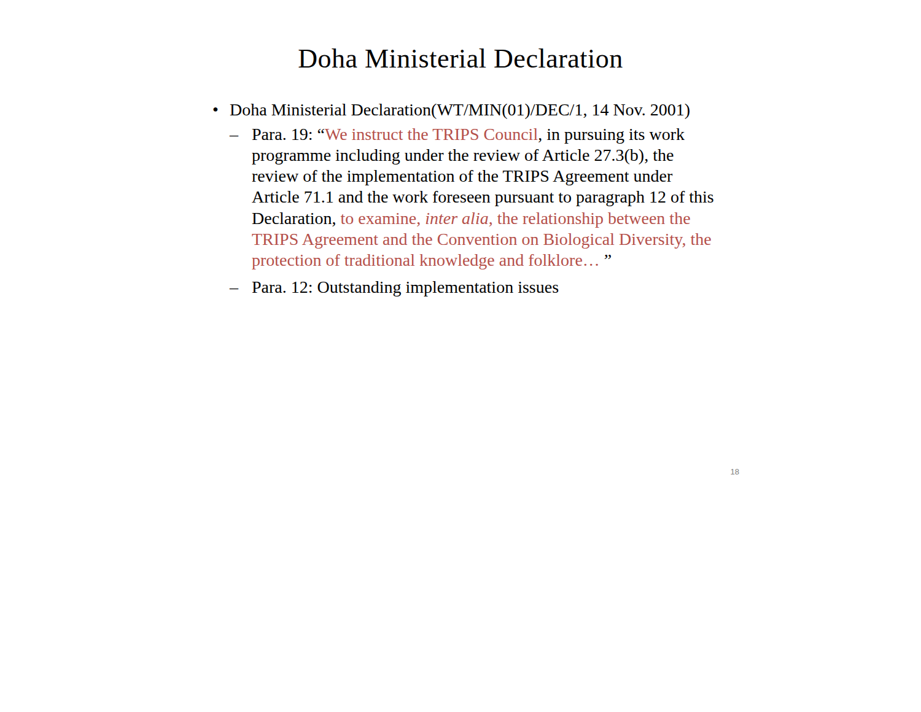Doha Ministerial Declaration
Doha Ministerial Declaration(WT/MIN(01)/DEC/1, 14 Nov. 2001)
Para. 19: “We instruct the TRIPS Council, in pursuing its work programme including under the review of Article 27.3(b), the review of the implementation of the TRIPS Agreement under Article 71.1 and the work foreseen pursuant to paragraph 12 of this Declaration, to examine, inter alia, the relationship between the TRIPS Agreement and the Convention on Biological Diversity, the protection of traditional knowledge and folklore… ”
Para. 12: Outstanding implementation issues
18